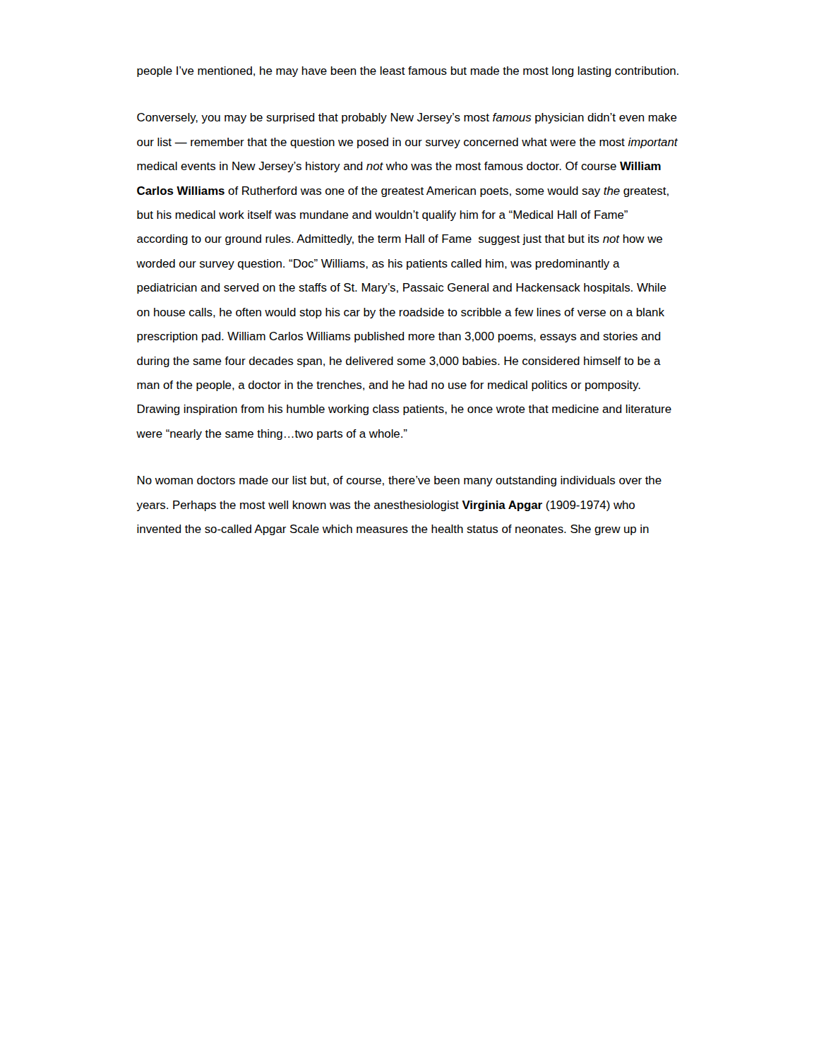people I’ve mentioned, he may have been the least famous but made the most long lasting contribution.
Conversely, you may be surprised that probably New Jersey’s most famous physician didn’t even make our list — remember that the question we posed in our survey concerned what were the most important medical events in New Jersey’s history and not who was the most famous doctor. Of course William Carlos Williams of Rutherford was one of the greatest American poets, some would say the greatest, but his medical work itself was mundane and wouldn’t qualify him for a “Medical Hall of Fame” according to our ground rules. Admittedly, the term Hall of Fame suggest just that but its not how we worded our survey question. “Doc” Williams, as his patients called him, was predominantly a pediatrician and served on the staffs of St. Mary’s, Passaic General and Hackensack hospitals. While on house calls, he often would stop his car by the roadside to scribble a few lines of verse on a blank prescription pad. William Carlos Williams published more than 3,000 poems, essays and stories and during the same four decades span, he delivered some 3,000 babies. He considered himself to be a man of the people, a doctor in the trenches, and he had no use for medical politics or pomposity. Drawing inspiration from his humble working class patients, he once wrote that medicine and literature were “nearly the same thing…two parts of a whole.”
No woman doctors made our list but, of course, there’ve been many outstanding individuals over the years. Perhaps the most well known was the anesthesiologist Virginia Apgar (1909-1974) who invented the so-called Apgar Scale which measures the health status of neonates. She grew up in